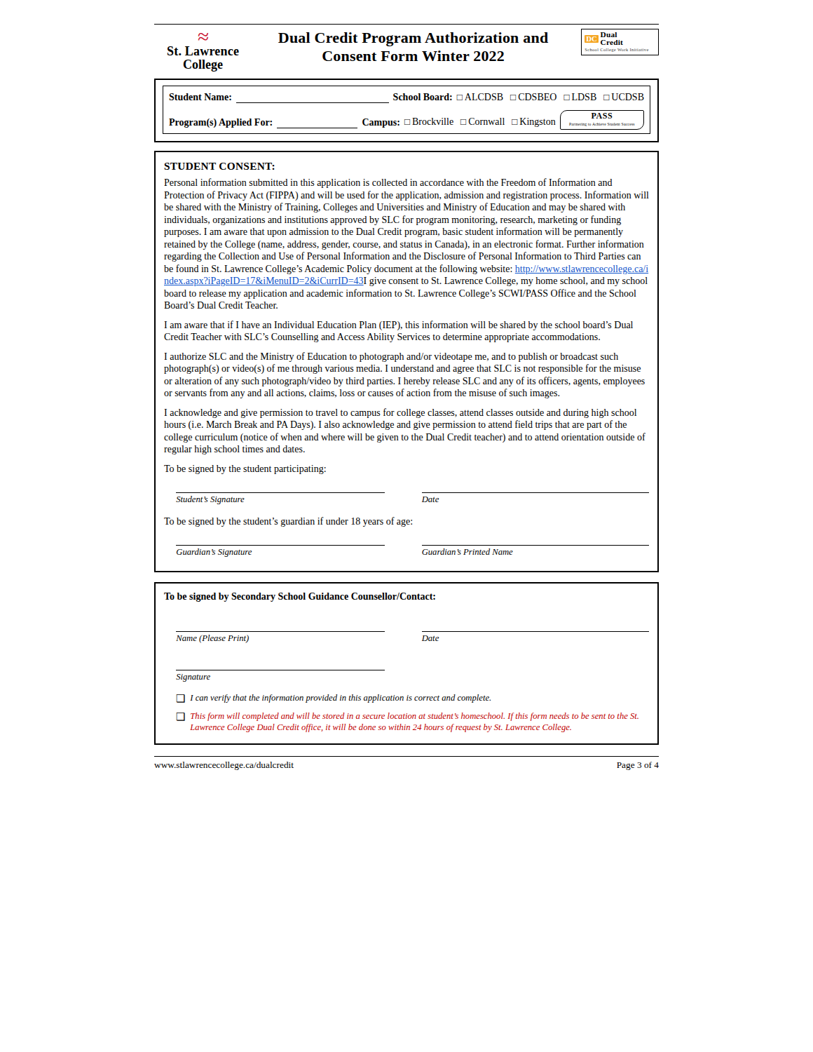≈
St. Lawrence
College
Dual Credit Program Authorization and
Consent Form Winter 2022
DC Dual
Credit
School College Work Initiative
Student Name: School Board: ALCDSB CDSBEO LDSB UCDSB
Program(s) Applied For: Campus: Brockville Cornwall Kingston PASS Partnering to Achieve Student Success
STUDENT CONSENT:
Personal information submitted in this application is collected in accordance with the Freedom of Information and Protection of Privacy Act (FIPPA) and will be used for the application, admission and registration process. Information will be shared with the Ministry of Training, Colleges and Universities and Ministry of Education and may be shared with individuals, organizations and institutions approved by SLC for program monitoring, research, marketing or funding purposes. I am aware that upon admission to the Dual Credit program, basic student information will be permanently retained by the College (name, address, gender, course, and status in Canada), in an electronic format. Further information regarding the Collection and Use of Personal Information and the Disclosure of Personal Information to Third Parties can be found in St. Lawrence College’s Academic Policy document at the following website: http://www.stlawrencecollege.ca/index.aspx?iPageID=17&iMenuID=2&iCurrID=43 I give consent to St. Lawrence College, my home school, and my school board to release my application and academic information to St. Lawrence College’s SCWI/PASS Office and the School Board’s Dual Credit Teacher.
I am aware that if I have an Individual Education Plan (IEP), this information will be shared by the school board’s Dual Credit Teacher with SLC’s Counselling and Access Ability Services to determine appropriate accommodations.
I authorize SLC and the Ministry of Education to photograph and/or videotape me, and to publish or broadcast such photograph(s) or video(s) of me through various media. I understand and agree that SLC is not responsible for the misuse or alteration of any such photograph/video by third parties. I hereby release SLC and any of its officers, agents, employees or servants from any and all actions, claims, loss or causes of action from the misuse of such images.
I acknowledge and give permission to travel to campus for college classes, attend classes outside and during high school hours (i.e. March Break and PA Days). I also acknowledge and give permission to attend field trips that are part of the college curriculum (notice of when and where will be given to the Dual Credit teacher) and to attend orientation outside of regular high school times and dates.
To be signed by the student participating:
Student’s Signature
Date
To be signed by the student’s guardian if under 18 years of age:
Guardian’s Signature
Guardian’s Printed Name
To be signed by Secondary School Guidance Counsellor/Contact:
Name (Please Print)
Date
Signature
I can verify that the information provided in this application is correct and complete.
This form will completed and will be stored in a secure location at student’s homeschool. If this form needs to be sent to the St. Lawrence College Dual Credit office, it will be done so within 24 hours of request by St. Lawrence College.
www.stlawrencecollege.ca/dualcredit Page 3 of 4